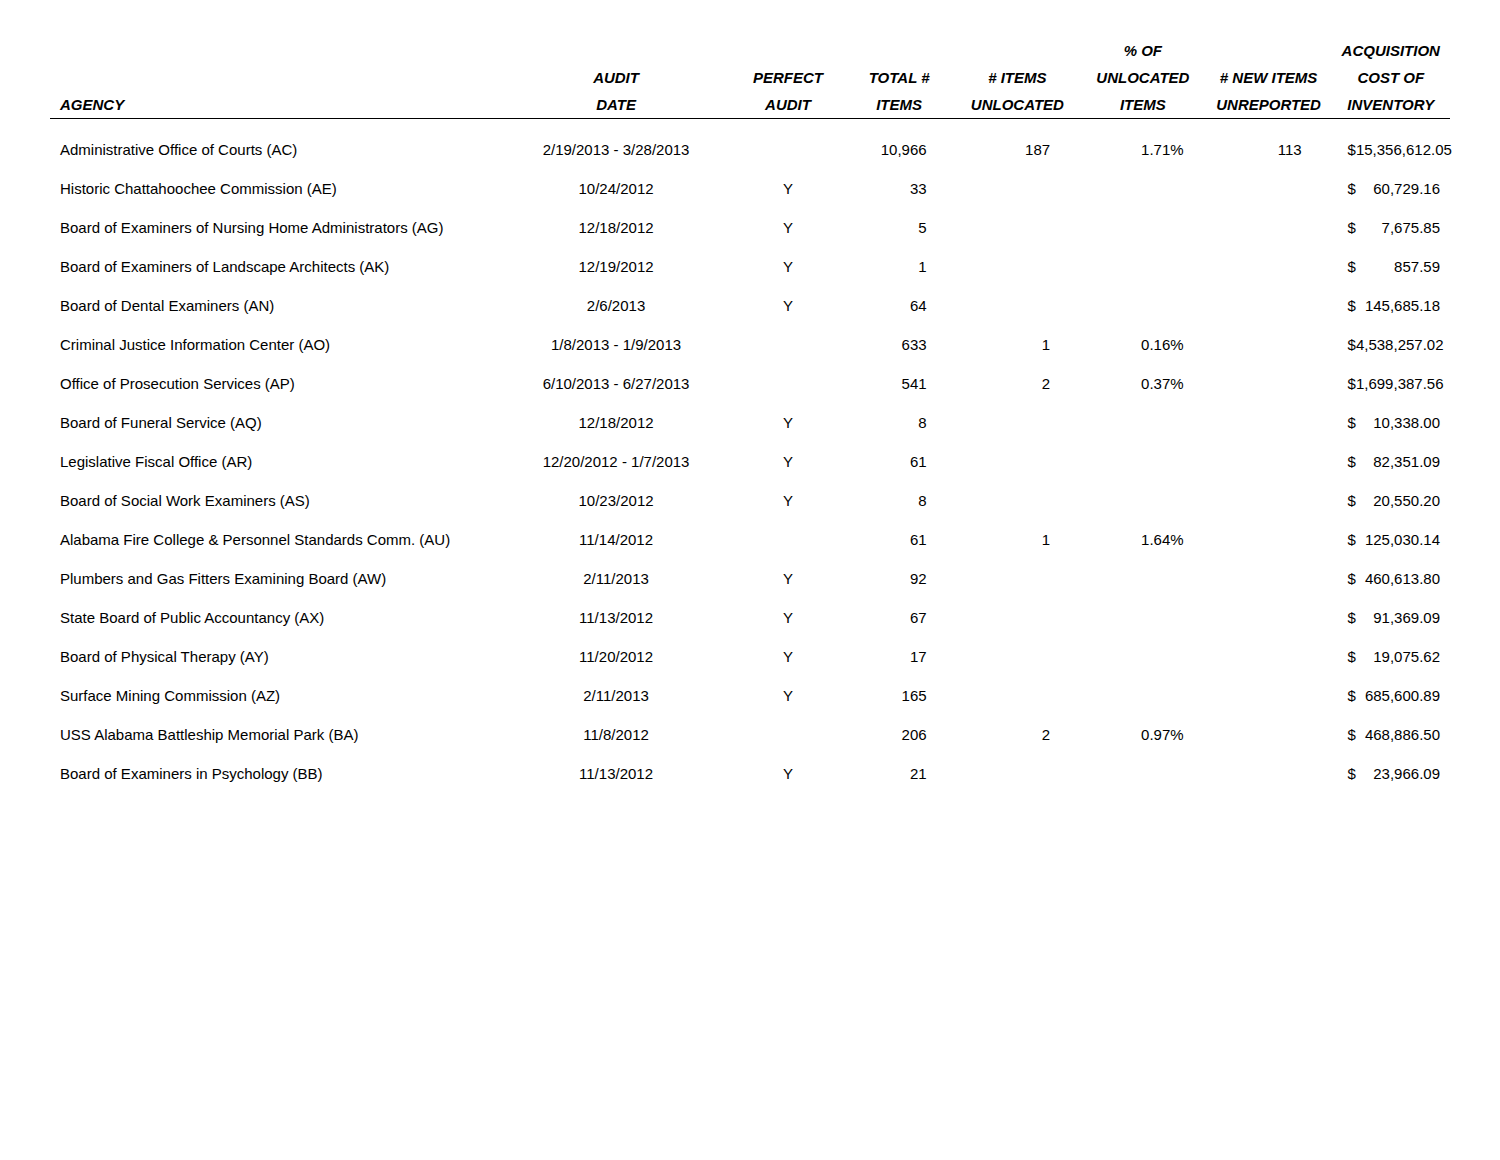| | | | | | % OF | | ACQUISITION |
| --- | --- | --- | --- | --- | --- | --- | --- |
| | AUDIT | PERFECT | TOTAL # | # ITEMS | UNLOCATED | # NEW ITEMS | COST OF |
| AGENCY | DATE | AUDIT | ITEMS | UNLOCATED | ITEMS | UNREPORTED | INVENTORY |
| Administrative Office of Courts (AC) | 2/19/2013 - 3/28/2013 | | 10,966 | 187 | 1.71% | 113 | $ 15,356,612.05 |
| Historic Chattahoochee Commission (AE) | 10/24/2012 | Y | 33 | | | | $ 60,729.16 |
| Board of Examiners of Nursing Home Administrators (AG) | 12/18/2012 | Y | 5 | | | | $ 7,675.85 |
| Board of Examiners of Landscape Architects (AK) | 12/19/2012 | Y | 1 | | | | $ 857.59 |
| Board of Dental Examiners (AN) | 2/6/2013 | Y | 64 | | | | $ 145,685.18 |
| Criminal Justice Information Center (AO) | 1/8/2013 - 1/9/2013 | | 633 | 1 | 0.16% | | $ 4,538,257.02 |
| Office of Prosecution Services (AP) | 6/10/2013 - 6/27/2013 | | 541 | 2 | 0.37% | | $ 1,699,387.56 |
| Board of Funeral Service (AQ) | 12/18/2012 | Y | 8 | | | | $ 10,338.00 |
| Legislative Fiscal Office (AR) | 12/20/2012 - 1/7/2013 | Y | 61 | | | | $ 82,351.09 |
| Board of Social Work Examiners (AS) | 10/23/2012 | Y | 8 | | | | $ 20,550.20 |
| Alabama Fire College & Personnel Standards Comm. (AU) | 11/14/2012 | | 61 | 1 | 1.64% | | $ 125,030.14 |
| Plumbers and Gas Fitters Examining Board (AW) | 2/11/2013 | Y | 92 | | | | $ 460,613.80 |
| State Board of Public Accountancy (AX) | 11/13/2012 | Y | 67 | | | | $ 91,369.09 |
| Board of Physical Therapy (AY) | 11/20/2012 | Y | 17 | | | | $ 19,075.62 |
| Surface Mining Commission (AZ) | 2/11/2013 | Y | 165 | | | | $ 685,600.89 |
| USS Alabama Battleship Memorial Park (BA) | 11/8/2012 | | 206 | 2 | 0.97% | | $ 468,886.50 |
| Board of Examiners in Psychology (BB) | 11/13/2012 | Y | 21 | | | | $ 23,966.09 |